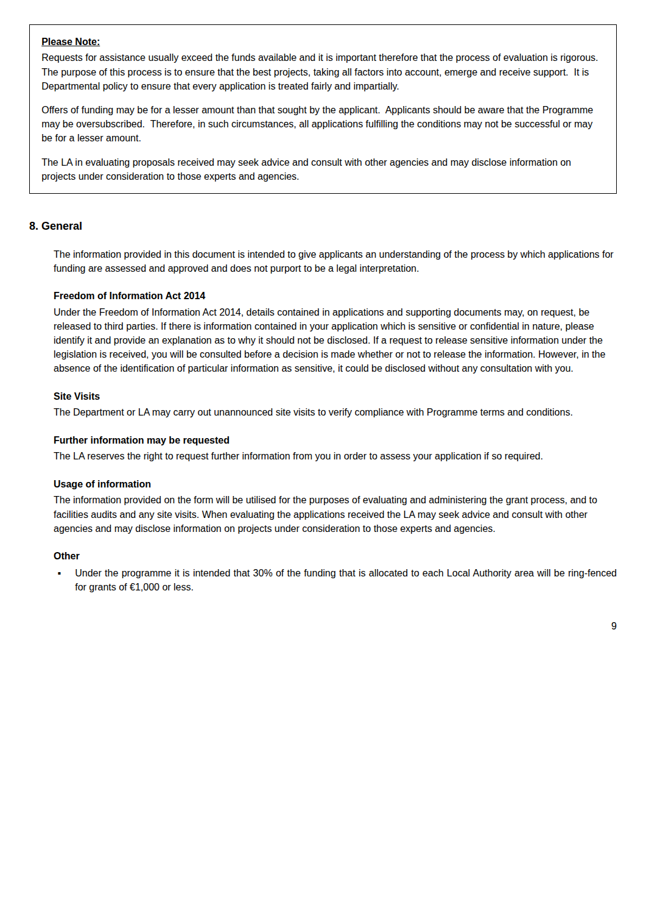Please Note:
Requests for assistance usually exceed the funds available and it is important therefore that the process of evaluation is rigorous. The purpose of this process is to ensure that the best projects, taking all factors into account, emerge and receive support. It is Departmental policy to ensure that every application is treated fairly and impartially.
Offers of funding may be for a lesser amount than that sought by the applicant. Applicants should be aware that the Programme may be oversubscribed. Therefore, in such circumstances, all applications fulfilling the conditions may not be successful or may be for a lesser amount.
The LA in evaluating proposals received may seek advice and consult with other agencies and may disclose information on projects under consideration to those experts and agencies.
8. General
The information provided in this document is intended to give applicants an understanding of the process by which applications for funding are assessed and approved and does not purport to be a legal interpretation.
Freedom of Information Act 2014
Under the Freedom of Information Act 2014, details contained in applications and supporting documents may, on request, be released to third parties. If there is information contained in your application which is sensitive or confidential in nature, please identify it and provide an explanation as to why it should not be disclosed. If a request to release sensitive information under the legislation is received, you will be consulted before a decision is made whether or not to release the information. However, in the absence of the identification of particular information as sensitive, it could be disclosed without any consultation with you.
Site Visits
The Department or LA may carry out unannounced site visits to verify compliance with Programme terms and conditions.
Further information may be requested
The LA reserves the right to request further information from you in order to assess your application if so required.
Usage of information
The information provided on the form will be utilised for the purposes of evaluating and administering the grant process, and to facilities audits and any site visits. When evaluating the applications received the LA may seek advice and consult with other agencies and may disclose information on projects under consideration to those experts and agencies.
Other
Under the programme it is intended that 30% of the funding that is allocated to each Local Authority area will be ring-fenced for grants of €1,000 or less.
9